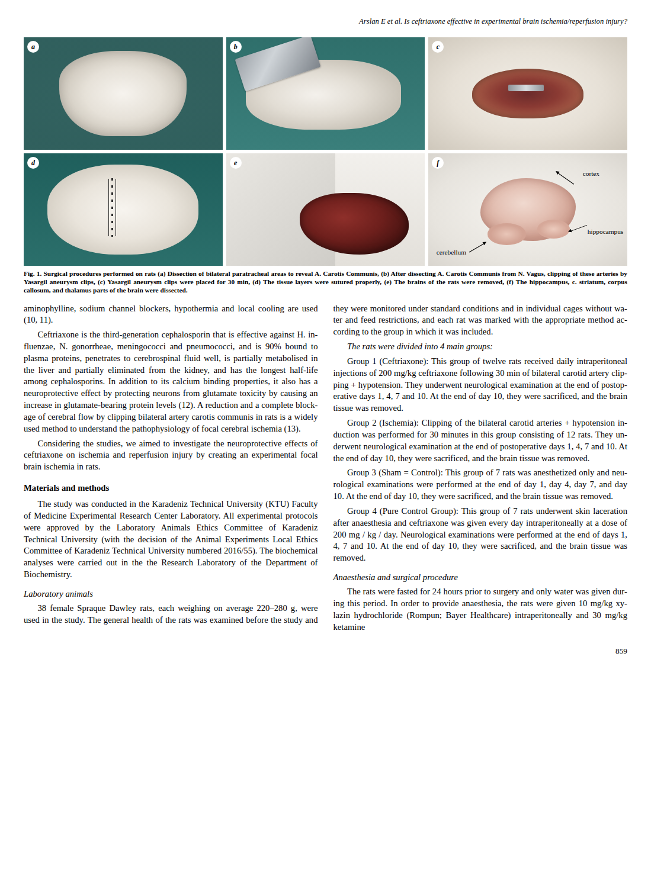Arslan E et al. Is ceftriaxone effective in experimental brain ischemia/reperfusion injury?
a
b
c
d
e
f
cortex hippocampus cerebellum
Fig. 1. Surgical procedures performed on rats (a) Dissection of bilateral paratracheal areas to reveal A. Carotis Communis, (b) After dissecting A. Carotis Communis from N. Vagus, clipping of these arteries by Yasargil aneurysm clips, (c) Yasargil aneurysm clips were placed for 30 min, (d) The tissue layers were sutured properly, (e) The brains of the rats were removed, (f) The hippocampus, c. striatum, corpus callosum, and thalamus parts of the brain were dissected.
aminophylline, sodium channel blockers, hypothermia and local cooling are used (10, 11).
Ceftriaxone is the third-generation cephalosporin that is effective against H. influenzae, N. gonorrheae, meningococci and pneumococci, and is 90% bound to plasma proteins, penetrates to cerebrospinal fluid well, is partially metabolised in the liver and partially eliminated from the kidney, and has the longest half-life among cephalosporins. In addition to its calcium binding properties, it also has a neuroprotective effect by protecting neurons from glutamate toxicity by causing an increase in glutamate-bearing protein levels (12). A reduction and a complete blockage of cerebral flow by clipping bilateral artery carotis communis in rats is a widely used method to understand the pathophysiology of focal cerebral ischemia (13).
Considering the studies, we aimed to investigate the neuroprotective effects of ceftriaxone on ischemia and reperfusion injury by creating an experimental focal brain ischemia in rats.
Materials and methods
The study was conducted in the Karadeniz Technical University (KTU) Faculty of Medicine Experimental Research Center Laboratory. All experimental protocols were approved by the Laboratory Animals Ethics Committee of Karadeniz Technical University (with the decision of the Animal Experiments Local Ethics Committee of Karadeniz Technical University numbered 2016/55). The biochemical analyses were carried out in the the Research Laboratory of the Department of Biochemistry.
Laboratory animals
38 female Spraque Dawley rats, each weighing on average 220–280 g, were used in the study. The general health of the rats was examined before the study and they were monitored under standard conditions and in individual cages without water and feed restrictions, and each rat was marked with the appropriate method according to the group in which it was included.
The rats were divided into 4 main groups:
Group 1 (Ceftriaxone): This group of twelve rats received daily intraperitoneal injections of 200 mg/kg ceftriaxone following 30 min of bilateral carotid artery clipping + hypotension. They underwent neurological examination at the end of postoperative days 1, 4, 7 and 10. At the end of day 10, they were sacrificed, and the brain tissue was removed.
Group 2 (Ischemia): Clipping of the bilateral carotid arteries + hypotension induction was performed for 30 minutes in this group consisting of 12 rats. They underwent neurological examination at the end of postoperative days 1, 4, 7 and 10. At the end of day 10, they were sacrificed, and the brain tissue was removed.
Group 3 (Sham = Control): This group of 7 rats was anesthetized only and neurological examinations were performed at the end of day 1, day 4, day 7, and day 10. At the end of day 10, they were sacrificed, and the brain tissue was removed.
Group 4 (Pure Control Group): This group of 7 rats underwent skin laceration after anaesthesia and ceftriaxone was given every day intraperitoneally at a dose of 200 mg / kg / day. Neurological examinations were performed at the end of days 1, 4, 7 and 10. At the end of day 10, they were sacrificed, and the brain tissue was removed.
Anaesthesia and surgical procedure
The rats were fasted for 24 hours prior to surgery and only water was given during this period. In order to provide anaesthesia, the rats were given 10 mg/kg xylazin hydrochloride (Rompun; Bayer Healthcare) intraperitoneally and 30 mg/kg ketamine
859